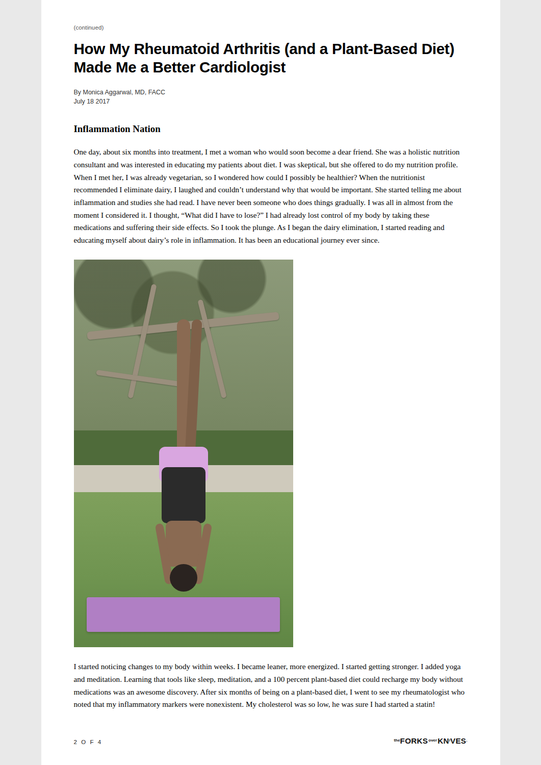(continued)
How My Rheumatoid Arthritis (and a Plant-Based Diet)
Made Me a Better Cardiologist
By Monica Aggarwal, MD, FACC
July 18 2017
Inflammation Nation
One day, about six months into treatment, I met a woman who would soon become a dear friend. She was a holistic nutrition consultant and was interested in educating my patients about diet. I was skeptical, but she offered to do my nutrition profile. When I met her, I was already vegetarian, so I wondered how could I possibly be healthier? When the nutritionist recommended I eliminate dairy, I laughed and couldn’t understand why that would be important. She started telling me about inflammation and studies she had read. I have never been someone who does things gradually. I was all in almost from the moment I considered it. I thought, “What did I have to lose?” I had already lost control of my body by taking these medications and suffering their side effects. So I took the plunge. As I began the dairy elimination, I started reading and educating myself about dairy’s role in inflammation. It has been an educational journey ever since.
I started noticing changes to my body within weeks. I became leaner, more energized. I started getting stronger. I added yoga and meditation. Learning that tools like sleep, meditation, and a 100 percent plant-based diet could recharge my body without medications was an awesome discovery. After six months of being on a plant-based diet, I went to see my rheumatologist who noted that my inflammatory markers were nonexistent. My cholesterol was so low, he was sure I had started a statin!
2 O F 4
the FORKSover KNi VES.